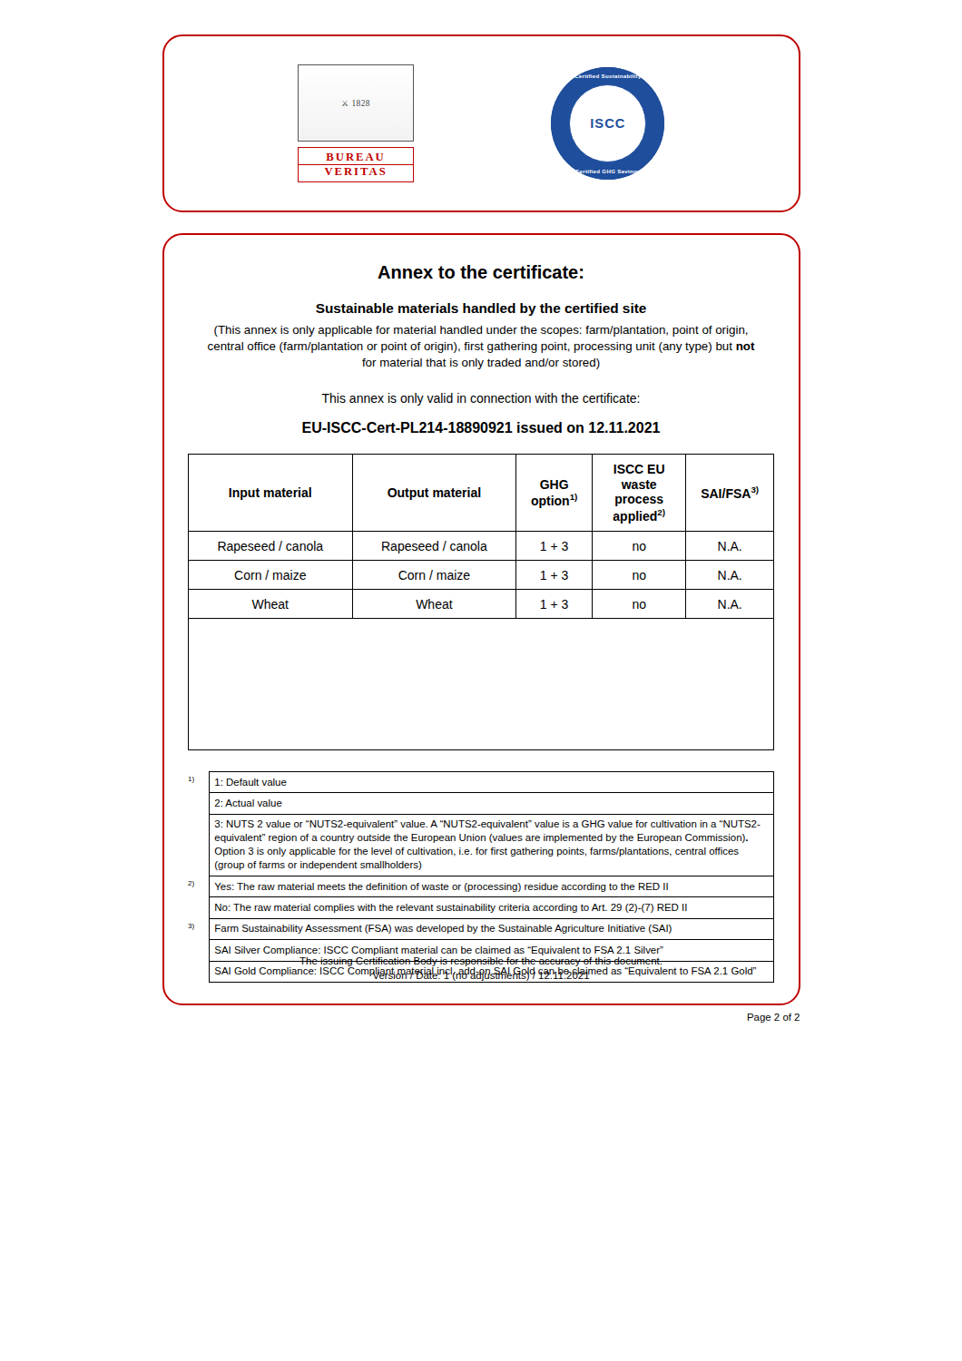⚔ 1828
BUREAU VERITAS
Certified Sustainability Certified GHG Savings
ISCC
Annex to the certificate:
Sustainable materials handled by the certified site
(This annex is only applicable for material handled under the scopes: farm/plantation, point of origin, central office (farm/plantation or point of origin), first gathering point, processing unit (any type) but not for material that is only traded and/or stored)
This annex is only valid in connection with the certificate:
EU-ISCC-Cert-PL214-18890921 issued on 12.11.2021
| Input material | Output material | GHG option 1) | ISCC EU waste process applied 2) | SAI/FSA 3) |
| --- | --- | --- | --- | --- |
| Rapeseed / canola | Rapeseed / canola | 1 + 3 | no | N.A. |
| Corn / maize | Corn / maize | 1 + 3 | no | N.A. |
| Wheat | Wheat | 1 + 3 | no | N.A. |
| 1) | 1: Default value |
| | 2: Actual value |
| | 3: NUTS 2 value or “NUTS2-equivalent” value. A “NUTS2-equivalent” value is a GHG value for cultivation in a “NUTS2-equivalent” region of a country outside the European Union (values are implemented by the European Commission) . Option 3 is only applicable for the level of cultivation, i.e. for first gathering points, farms/plantations, central offices (group of farms or independent smallholders) |
| 2) | Yes: The raw material meets the definition of waste or (processing) residue according to the RED II |
| | No: The raw material complies with the relevant sustainability criteria according to Art. 29 (2)-(7) RED II |
| 3) | Farm Sustainability Assessment (FSA) was developed by the Sustainable Agriculture Initiative (SAI) |
| | SAI Silver Compliance: ISCC Compliant material can be claimed as “Equivalent to FSA 2.1 Silver” |
| | SAI Gold Compliance: ISCC Compliant material incl. add-on SAI Gold can be claimed as “Equivalent to FSA 2.1 Gold” |
The issuing Certification Body is responsible for the accuracy of this document.
Version / Date: 1 (no adjustments) / 12.11.2021
Page 2 of 2